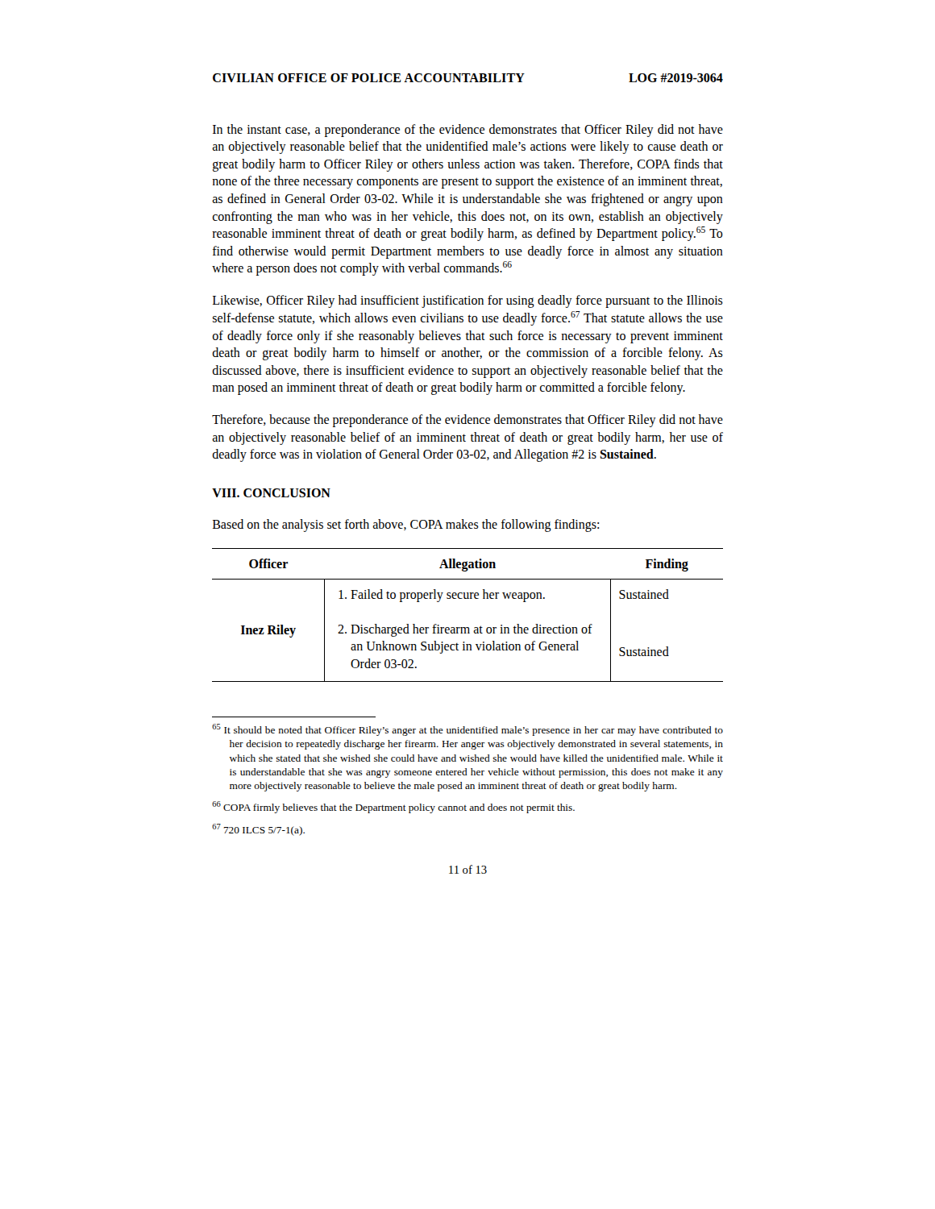CIVILIAN OFFICE OF POLICE ACCOUNTABILITY LOG #2019-3064
In the instant case, a preponderance of the evidence demonstrates that Officer Riley did not have an objectively reasonable belief that the unidentified male’s actions were likely to cause death or great bodily harm to Officer Riley or others unless action was taken. Therefore, COPA finds that none of the three necessary components are present to support the existence of an imminent threat, as defined in General Order 03-02. While it is understandable she was frightened or angry upon confronting the man who was in her vehicle, this does not, on its own, establish an objectively reasonable imminent threat of death or great bodily harm, as defined by Department policy.65 To find otherwise would permit Department members to use deadly force in almost any situation where a person does not comply with verbal commands.66
Likewise, Officer Riley had insufficient justification for using deadly force pursuant to the Illinois self-defense statute, which allows even civilians to use deadly force.67 That statute allows the use of deadly force only if she reasonably believes that such force is necessary to prevent imminent death or great bodily harm to himself or another, or the commission of a forcible felony. As discussed above, there is insufficient evidence to support an objectively reasonable belief that the man posed an imminent threat of death or great bodily harm or committed a forcible felony.
Therefore, because the preponderance of the evidence demonstrates that Officer Riley did not have an objectively reasonable belief of an imminent threat of death or great bodily harm, her use of deadly force was in violation of General Order 03-02, and Allegation #2 is Sustained.
VIII. CONCLUSION
Based on the analysis set forth above, COPA makes the following findings:
| Officer | Allegation | Finding |
| --- | --- | --- |
| Inez Riley | Failed to properly secure her weapon. Discharged her firearm at or in the direction of an Unknown Subject in violation of General Order 03-02. | Sustained Sustained |
65 It should be noted that Officer Riley’s anger at the unidentified male’s presence in her car may have contributed to her decision to repeatedly discharge her firearm. Her anger was objectively demonstrated in several statements, in which she stated that she wished she could have and wished she would have killed the unidentified male. While it is understandable that she was angry someone entered her vehicle without permission, this does not make it any more objectively reasonable to believe the male posed an imminent threat of death or great bodily harm.
66 COPA firmly believes that the Department policy cannot and does not permit this.
67 720 ILCS 5/7-1(a).
11 of 13